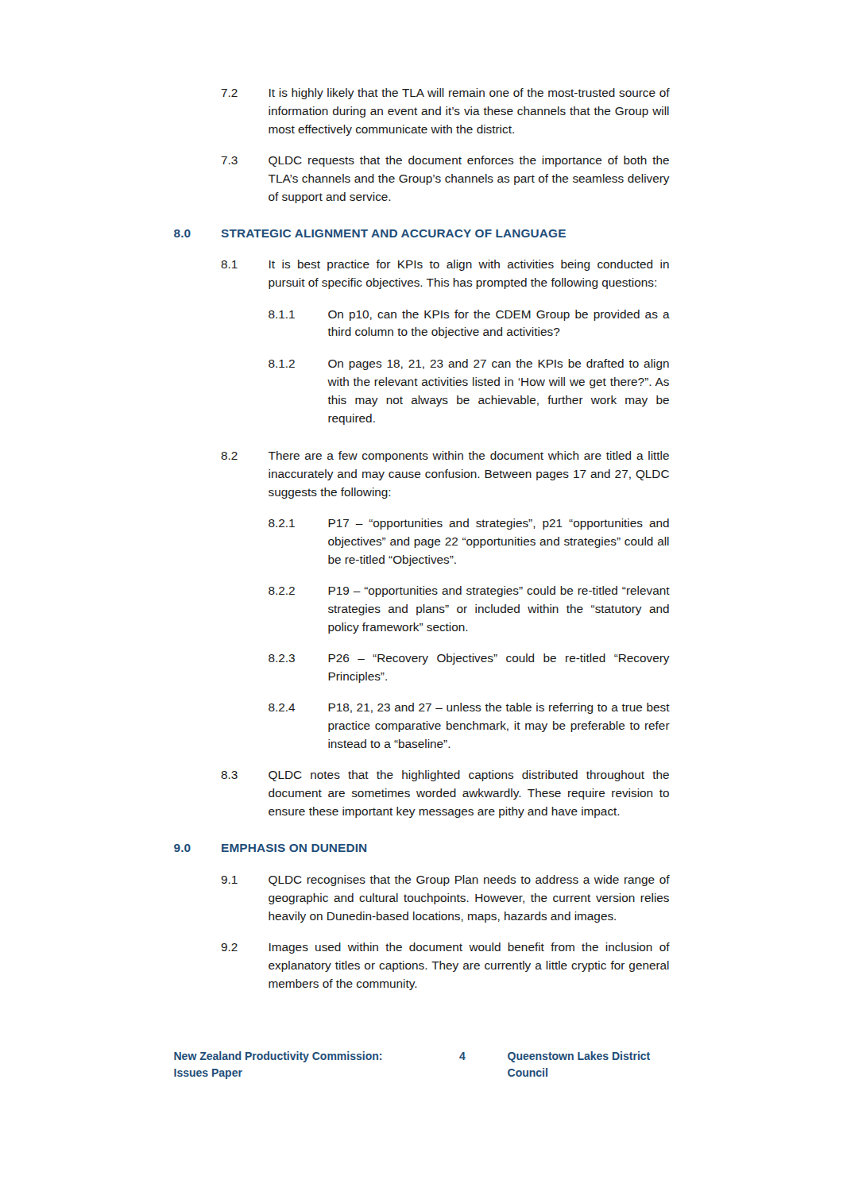7.2
It is highly likely that the TLA will remain one of the most-trusted source of information during an event and it’s via these channels that the Group will most effectively communicate with the district.
7.3
QLDC requests that the document enforces the importance of both the TLA’s channels and the Group’s channels as part of the seamless delivery of support and service.
8.0
STRATEGIC ALIGNMENT AND ACCURACY OF LANGUAGE
8.1
It is best practice for KPIs to align with activities being conducted in pursuit of specific objectives. This has prompted the following questions:
8.1.1
On p10, can the KPIs for the CDEM Group be provided as a third column to the objective and activities?
8.1.2
On pages 18, 21, 23 and 27 can the KPIs be drafted to align with the relevant activities listed in ‘How will we get there?”. As this may not always be achievable, further work may be required.
8.2
There are a few components within the document which are titled a little inaccurately and may cause confusion. Between pages 17 and 27, QLDC suggests the following:
8.2.1
P17 – “opportunities and strategies”, p21 “opportunities and objectives” and page 22 “opportunities and strategies” could all be re-titled “Objectives”.
8.2.2
P19 – “opportunities and strategies” could be re-titled “relevant strategies and plans” or included within the “statutory and policy framework” section.
8.2.3
P26 – “Recovery Objectives” could be re-titled “Recovery Principles”.
8.2.4
P18, 21, 23 and 27 – unless the table is referring to a true best practice comparative benchmark, it may be preferable to refer instead to a “baseline”.
8.3
QLDC notes that the highlighted captions distributed throughout the document are sometimes worded awkwardly. These require revision to ensure these important key messages are pithy and have impact.
9.0
EMPHASIS ON DUNEDIN
9.1
QLDC recognises that the Group Plan needs to address a wide range of geographic and cultural touchpoints. However, the current version relies heavily on Dunedin-based locations, maps, hazards and images.
9.2
Images used within the document would benefit from the inclusion of explanatory titles or captions. They are currently a little cryptic for general members of the community.
New Zealand Productivity Commission: Issues Paper 4 Queenstown Lakes District Council